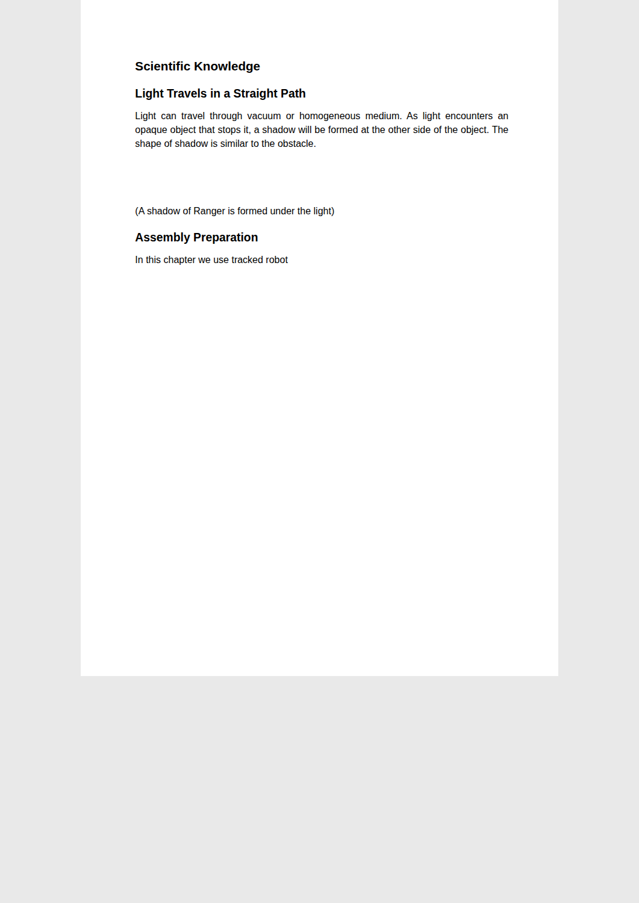Scientific Knowledge
Light Travels in a Straight Path
Light can travel through vacuum or homogeneous medium. As light encounters an opaque object that stops it, a shadow will be formed at the other side of the object. The shape of shadow is similar to the obstacle.
(A shadow of Ranger is formed under the light)
Assembly Preparation
In this chapter we use tracked robot